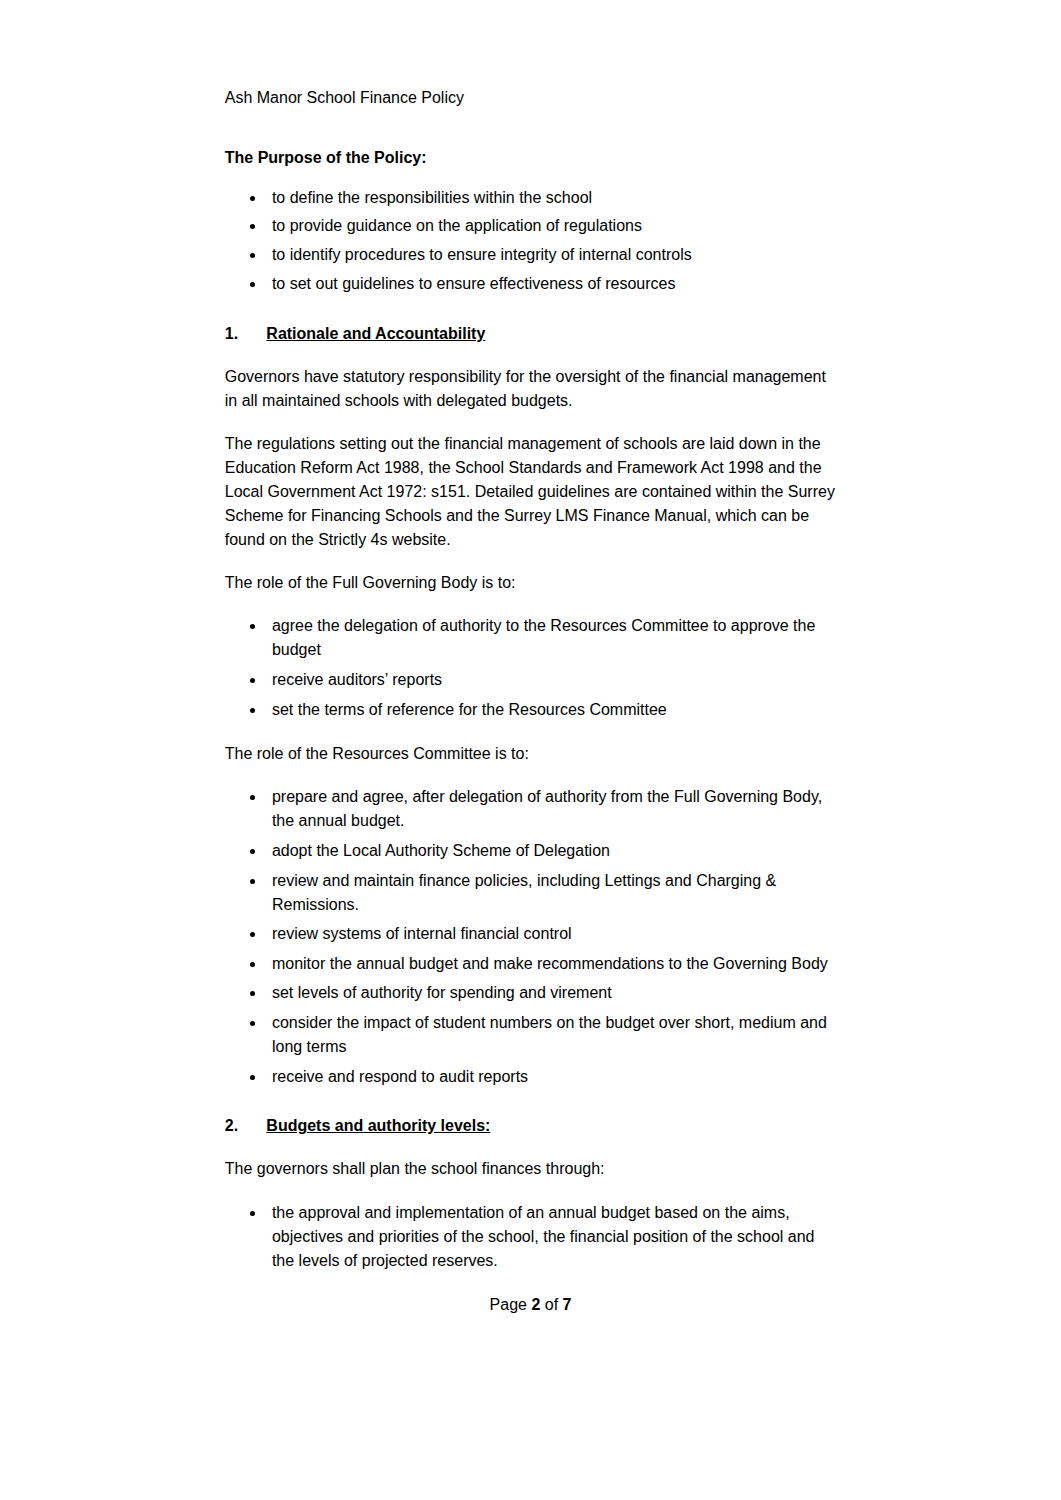Ash Manor School Finance Policy
The Purpose of the Policy:
to define the responsibilities within the school
to provide guidance on the application of regulations
to identify procedures to ensure integrity of internal controls
to set out guidelines to ensure effectiveness of resources
1. Rationale and Accountability
Governors have statutory responsibility for the oversight of the financial management in all maintained schools with delegated budgets.
The regulations setting out the financial management of schools are laid down in the Education Reform Act 1988, the School Standards and Framework Act 1998 and the Local Government Act 1972: s151. Detailed guidelines are contained within the Surrey Scheme for Financing Schools and the Surrey LMS Finance Manual, which can be found on the Strictly 4s website.
The role of the Full Governing Body is to:
agree the delegation of authority to the Resources Committee to approve the budget
receive auditors’ reports
set the terms of reference for the Resources Committee
The role of the Resources Committee is to:
prepare and agree, after delegation of authority from the Full Governing Body, the annual budget.
adopt the Local Authority Scheme of Delegation
review and maintain finance policies, including Lettings and Charging & Remissions.
review systems of internal financial control
monitor the annual budget and make recommendations to the Governing Body
set levels of authority for spending and virement
consider the impact of student numbers on the budget over short, medium and long terms
receive and respond to audit reports
2. Budgets and authority levels:
The governors shall plan the school finances through:
the approval and implementation of an annual budget based on the aims, objectives and priorities of the school, the financial position of the school and the levels of projected reserves.
Page 2 of 7